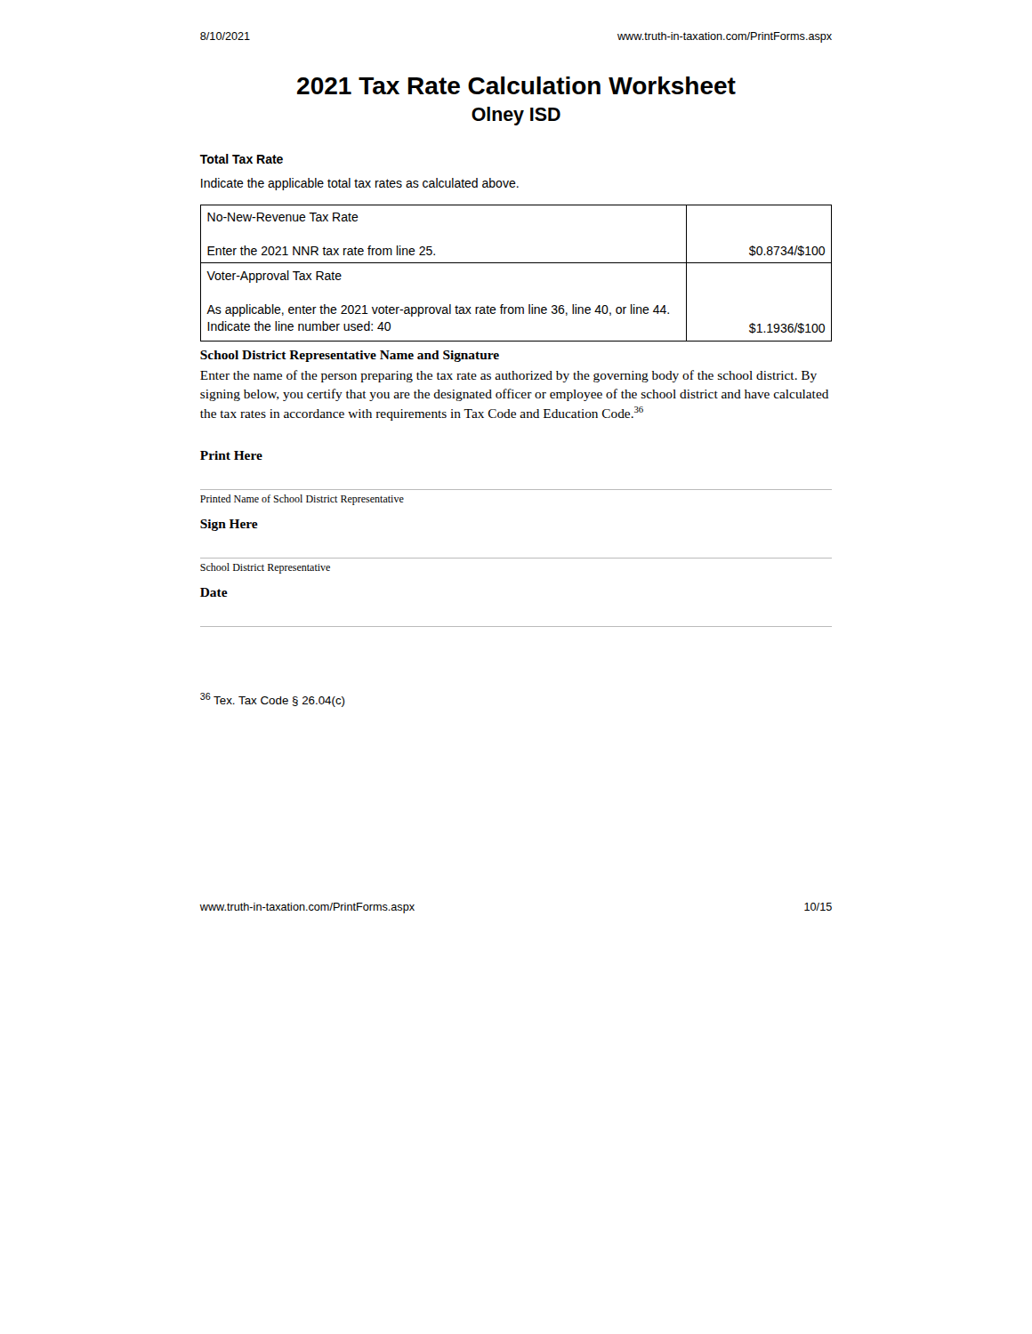8/10/2021 www.truth-in-taxation.com/PrintForms.aspx
2021 Tax Rate Calculation Worksheet
Olney ISD
Total Tax Rate
Indicate the applicable total tax rates as calculated above.
| No-New-Revenue Tax Rate Enter the 2021 NNR tax rate from line 25. | $0.8734/$100 |
| Voter-Approval Tax Rate As applicable, enter the 2021 voter-approval tax rate from line 36, line 40, or line 44. Indicate the line number used: 40 | $1.1936/$100 |
School District Representative Name and Signature
Enter the name of the person preparing the tax rate as authorized by the governing body of the school district. By signing below, you certify that you are the designated officer or employee of the school district and have calculated the tax rates in accordance with requirements in Tax Code and Education Code.36
Print Here
Printed Name of School District Representative
Sign Here
School District Representative
Date
36 Tex. Tax Code § 26.04(c)
www.truth-in-taxation.com/PrintForms.aspx 10/15